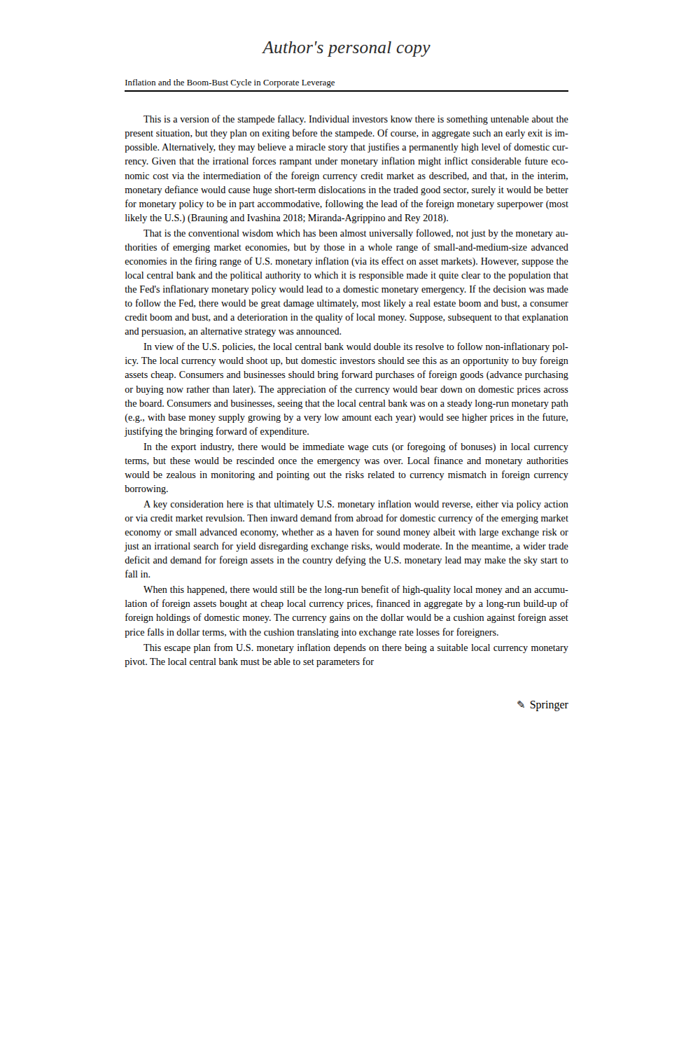Author's personal copy
Inflation and the Boom-Bust Cycle in Corporate Leverage
This is a version of the stampede fallacy. Individual investors know there is something untenable about the present situation, but they plan on exiting before the stampede. Of course, in aggregate such an early exit is impossible. Alternatively, they may believe a miracle story that justifies a permanently high level of domestic currency. Given that the irrational forces rampant under monetary inflation might inflict considerable future economic cost via the intermediation of the foreign currency credit market as described, and that, in the interim, monetary defiance would cause huge short-term dislocations in the traded good sector, surely it would be better for monetary policy to be in part accommodative, following the lead of the foreign monetary superpower (most likely the U.S.) (Brauning and Ivashina 2018; Miranda-Agrippino and Rey 2018).
That is the conventional wisdom which has been almost universally followed, not just by the monetary authorities of emerging market economies, but by those in a whole range of small-and-medium-size advanced economies in the firing range of U.S. monetary inflation (via its effect on asset markets). However, suppose the local central bank and the political authority to which it is responsible made it quite clear to the population that the Fed's inflationary monetary policy would lead to a domestic monetary emergency. If the decision was made to follow the Fed, there would be great damage ultimately, most likely a real estate boom and bust, a consumer credit boom and bust, and a deterioration in the quality of local money. Suppose, subsequent to that explanation and persuasion, an alternative strategy was announced.
In view of the U.S. policies, the local central bank would double its resolve to follow non-inflationary policy. The local currency would shoot up, but domestic investors should see this as an opportunity to buy foreign assets cheap. Consumers and businesses should bring forward purchases of foreign goods (advance purchasing or buying now rather than later). The appreciation of the currency would bear down on domestic prices across the board. Consumers and businesses, seeing that the local central bank was on a steady long-run monetary path (e.g., with base money supply growing by a very low amount each year) would see higher prices in the future, justifying the bringing forward of expenditure.
In the export industry, there would be immediate wage cuts (or foregoing of bonuses) in local currency terms, but these would be rescinded once the emergency was over. Local finance and monetary authorities would be zealous in monitoring and pointing out the risks related to currency mismatch in foreign currency borrowing.
A key consideration here is that ultimately U.S. monetary inflation would reverse, either via policy action or via credit market revulsion. Then inward demand from abroad for domestic currency of the emerging market economy or small advanced economy, whether as a haven for sound money albeit with large exchange risk or just an irrational search for yield disregarding exchange risks, would moderate. In the meantime, a wider trade deficit and demand for foreign assets in the country defying the U.S. monetary lead may make the sky start to fall in.
When this happened, there would still be the long-run benefit of high-quality local money and an accumulation of foreign assets bought at cheap local currency prices, financed in aggregate by a long-run build-up of foreign holdings of domestic money. The currency gains on the dollar would be a cushion against foreign asset price falls in dollar terms, with the cushion translating into exchange rate losses for foreigners.
This escape plan from U.S. monetary inflation depends on there being a suitable local currency monetary pivot. The local central bank must be able to set parameters for
✎ Springer